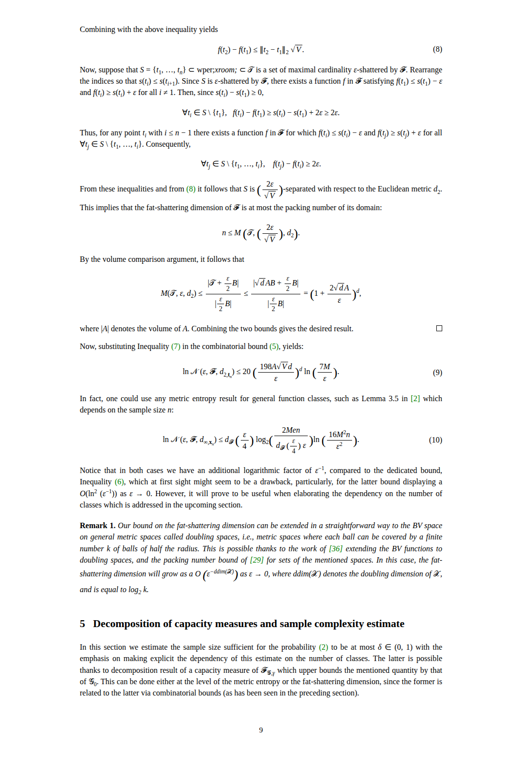Combining with the above inequality yields
f(t2) − f(t1) ≤ ∥t2 − t1∥2 √V. (8)
Now, suppose that S = {t1, …, tn} ⊂ wper; xroom; ⊂ 𝒯 is a set of maximal cardinality ε-shattered by 𝓕. Rearrange the indices so that s(ti) ≤ s(ti+1). Since S is ε-shattered by 𝓕, there exists a function f in 𝓕 satisfying f(t1) ≤ s(t1) − ε and f(ti) ≥ s(ti) + ε for all i ≠ 1. Then, since s(ti) − s(t1) ≥ 0,
∀ti ∈ S \ {t1}, f(ti) − f(t1) ≥ s(ti) − s(t1) + 2ε ≥ 2ε.
Thus, for any point ti with i ≤ n − 1 there exists a function f in 𝓕 for which f(ti) ≤ s(ti) − ε and f(tj) ≥ s(tj) + ε for all ∀tj ∈ S \ {t1, …, ti}. Consequently,
∀tj ∈ S \ {t1, …, ti}, f(tj) − f(ti) ≥ 2ε.
From these inequalities and from (8) it follows that S is (2ε√V)-separated with respect to the Euclidean metric d2. This implies that the fat-shattering dimension of 𝓕 is at most the packing number of its domain:
n ≤ M (𝒯, (2ε√V), d2).
By the volume comparison argument, it follows that
M(𝒯, ε, d2) ≤ |𝒯 + ε 2 B||ε 2 B| ≤ |√dAB + ε 2 B||ε 2 B| = (1 + 2√dA ε)d,
where |A| denotes the volume of A. Combining the two bounds gives the desired result.
Now, substituting Inequality (7) in the combinatorial bound (5), yields:
ln 𝒩 (ε, 𝓕, d2,tn) ≤ 20 (198A√Vd ε)d ln (7M ε). (9)
In fact, one could use any metric entropy result for general function classes, such as Lemma 3.5 in [2] which depends on the sample size n:
ln 𝒩 (ε, 𝓕, d∞,xn) ≤ d𝓕 (ε 4) log2(2Men d𝓕 (ε 4) ε) ln (16M2n ε2). (10)
Notice that in both cases we have an additional logarithmic factor of ε−1, compared to the dedicated bound, Inequality (6), which at first sight might seem to be a drawback, particularly, for the latter bound displaying a O(ln2 (ε−1)) as ε → 0. However, it will prove to be useful when elaborating the dependency on the number of classes which is addressed in the upcoming section.
Remark 1. Our bound on the fat-shattering dimension can be extended in a straightforward way to the BV space on general metric spaces called doubling spaces, i.e., metric spaces where each ball can be covered by a finite number k of balls of half the radius. This is possible thanks to the work of [36] extending the BV functions to doubling spaces, and the packing number bound of [29] for sets of the mentioned spaces. In this case, the fat-shattering dimension will grow as a O (ε−ddim(𝒳)) as ε → 0, where ddim(𝒳) denotes the doubling dimension of 𝒳, and is equal to log2 k.
5 Decomposition of capacity measures and sample complexity estimate
In this section we estimate the sample size sufficient for the probability (2) to be at most δ ∈ (0, 1) with the emphasis on making explicit the dependency of this estimate on the number of classes. The latter is possible thanks to decomposition result of a capacity measure of 𝓕𝒢,γ which upper bounds the mentioned quantity by that of 𝒢0. This can be done either at the level of the metric entropy or the fat-shattering dimension, since the former is related to the latter via combinatorial bounds (as has been seen in the preceding section).
9